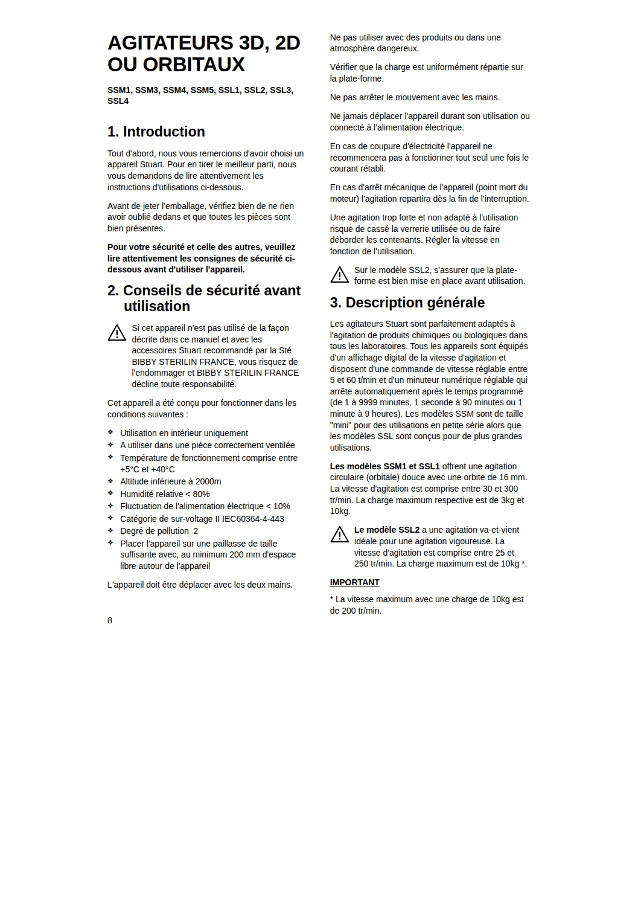AGITATEURS 3D, 2D OU ORBITAUX
SSM1, SSM3, SSM4, SSM5, SSL1, SSL2, SSL3, SSL4
1. Introduction
Tout d'abord, nous vous remercions d'avoir choisi un appareil Stuart. Pour en tirer le meilleur parti, nous vous demandons de lire attentivement les instructions d'utilisations ci-dessous.
Avant de jeter l'emballage, vérifiez bien de ne rien avoir oublié dedans et que toutes les pièces sont bien présentes.
Pour votre sécurité et celle des autres, veuillez lire attentivement les consignes de sécurité ci-dessous avant d'utiliser l'appareil.
2. Conseils de sécurité avant utilisation
Si cet appareil n'est pas utilisé de la façon décrite dans ce manuel et avec les accessoires Stuart recommandé par la Sté BIBBY STERILIN FRANCE, vous risquez de l'endommager et BIBBY STERILIN FRANCE décline toute responsabilité.
Cet appareil a été conçu pour fonctionner dans les conditions suivantes :
Utilisation en intérieur uniquement
A utiliser dans une pièce correctement ventilée
Température de fonctionnement comprise entre +5°C et +40°C
Altitude inférieure à 2000m
Humidité relative < 80%
Fluctuation de l'alimentation électrique < 10%
Catégorie de sur-voltage II IEC60364-4-443
Degré de pollution 2
Placer l'appareil sur une paillasse de taille suffisante avec, au minimum 200 mm d'espace libre autour de l'appareil
L'appareil doit être déplacer avec les deux mains.
Ne pas utiliser avec des produits ou dans une atmosphère dangereux.
Vérifier que la charge est uniformément répartie sur la plate-forme.
Ne pas arrêter le mouvement avec les mains.
Ne jamais déplacer l'appareil durant son utilisation ou connecté à l'alimentation électrique.
En cas de coupure d'électricité l'appareil ne recommencera pas à fonctionner tout seul une fois le courant rétabli.
En cas d'arrêt mécanique de l'appareil (point mort du moteur) l'agitation repartira dès la fin de l'interruption.
Une agitation trop forte et non adapté à l'utilisation risque de cassé la verrerie utilisée ou de faire déborder les contenants. Régler la vitesse en fonction de l'utilisation.
Sur le modèle SSL2, s'assurer que la plate-forme est bien mise en place avant utilisation.
3. Description générale
Les agitateurs Stuart sont parfaitement adaptés à l'agitation de produits chimiques ou biologiques dans tous les laboratoires. Tous les appareils sont équipés d'un affichage digital de la vitesse d'agitation et disposent d'une commande de vitesse réglable entre 5 et 60 t/min et d'un minuteur numérique réglable qui arrête automatiquement après le temps programmé (de 1 à 9999 minutes, 1 seconde à 90 minutes ou 1 minute à 9 heures). Les modèles SSM sont de taille "mini" pour des utilisations en petite série alors que les modèles SSL sont conçus pour de plus grandes utilisations.
Les modèles SSM1 et SSL1 offrent une agitation circulaire (orbitale) douce avec une orbite de 16 mm. La vitesse d'agitation est comprise entre 30 et 300 tr/min. La charge maximum respective est de 3kg et 10kg.
Le modèle SSL2 a une agitation va-et-vient idéale pour une agitation vigoureuse. La vitesse d'agitation est comprise entre 25 et 250 tr/min. La charge maximum est de 10kg *.
IMPORTANT
* La vitesse maximum avec une charge de 10kg est de 200 tr/min.
8